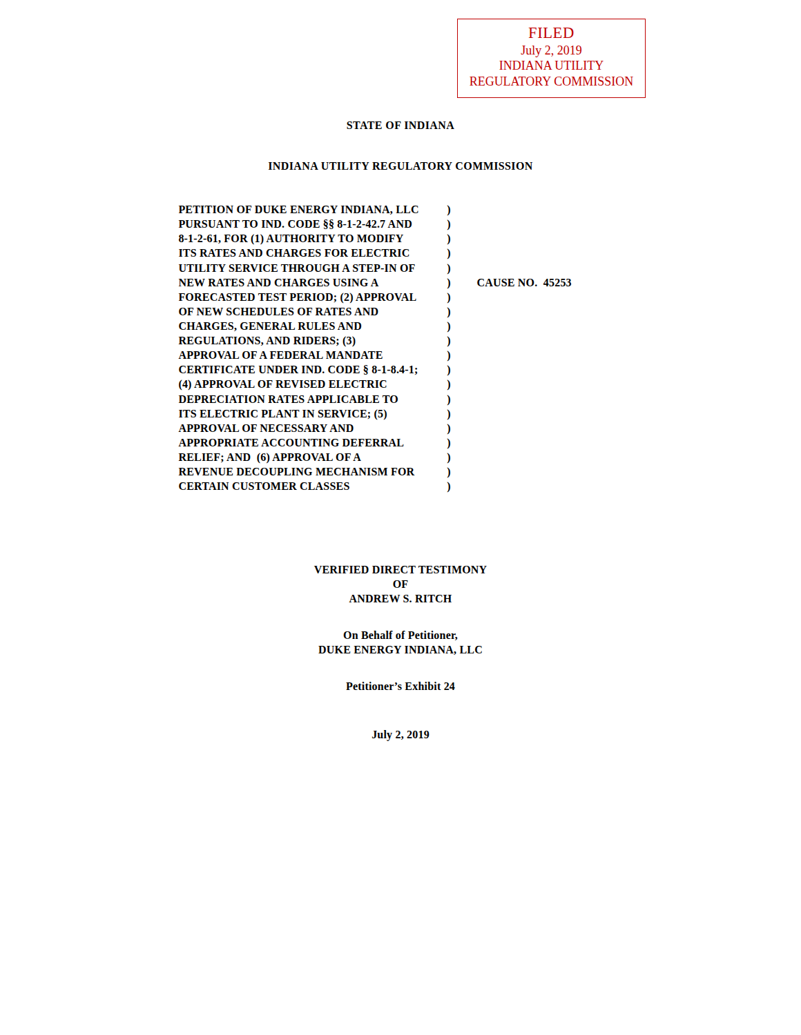FILED
July 2, 2019
INDIANA UTILITY
REGULATORY COMMISSION
STATE OF INDIANA
INDIANA UTILITY REGULATORY COMMISSION
| PETITION OF DUKE ENERGY INDIANA, LLC | ) | CAUSE NO. 45253 |
| PURSUANT TO IND. CODE §§ 8-1-2-42.7 AND | ) |
| 8-1-2-61, FOR (1) AUTHORITY TO MODIFY | ) |
| ITS RATES AND CHARGES FOR ELECTRIC | ) |
| UTILITY SERVICE THROUGH A STEP-IN OF | ) |
| NEW RATES AND CHARGES USING A | ) |
| FORECASTED TEST PERIOD; (2) APPROVAL | ) |
| OF NEW SCHEDULES OF RATES AND | ) |
| CHARGES, GENERAL RULES AND | ) |
| REGULATIONS, AND RIDERS; (3) | ) |
| APPROVAL OF A FEDERAL MANDATE | ) |
| CERTIFICATE UNDER IND. CODE § 8-1-8.4-1; | ) |
| (4) APPROVAL OF REVISED ELECTRIC | ) |
| DEPRECIATION RATES APPLICABLE TO | ) |
| ITS ELECTRIC PLANT IN SERVICE; (5) | ) |
| APPROVAL OF NECESSARY AND | ) |
| APPROPRIATE ACCOUNTING DEFERRAL | ) |
| RELIEF; AND (6) APPROVAL OF A | ) |
| REVENUE DECOUPLING MECHANISM FOR | ) |
| CERTAIN CUSTOMER CLASSES | ) |
VERIFIED DIRECT TESTIMONY
OF
ANDREW S. RITCH
On Behalf of Petitioner,
DUKE ENERGY INDIANA, LLC
Petitioner’s Exhibit 24
July 2, 2019